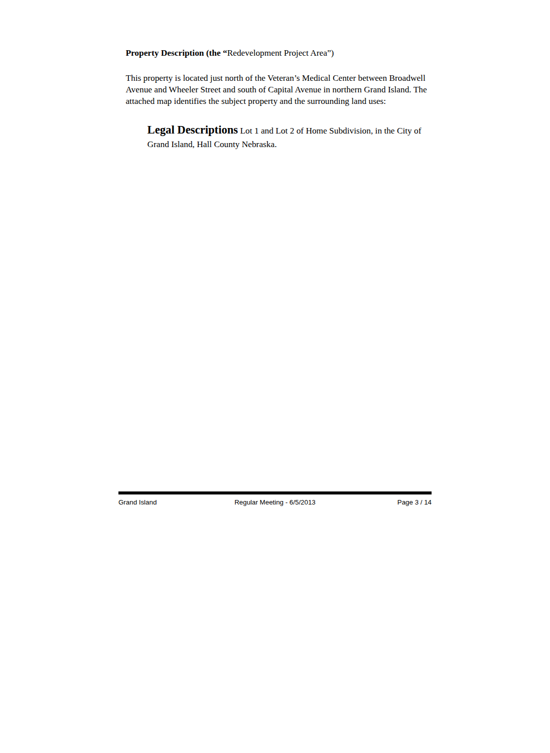Property Description (the “Redevelopment Project Area”)
This property is located just north of the Veteran’s Medical Center between Broadwell Avenue and Wheeler Street and south of Capital Avenue in northern Grand Island. The attached map identifies the subject property and the surrounding land uses:
Legal Descriptions Lot 1 and Lot 2 of Home Subdivision, in the City of Grand Island, Hall County Nebraska.
Grand Island
Regular Meeting - 6/5/2013
Page 3 / 14